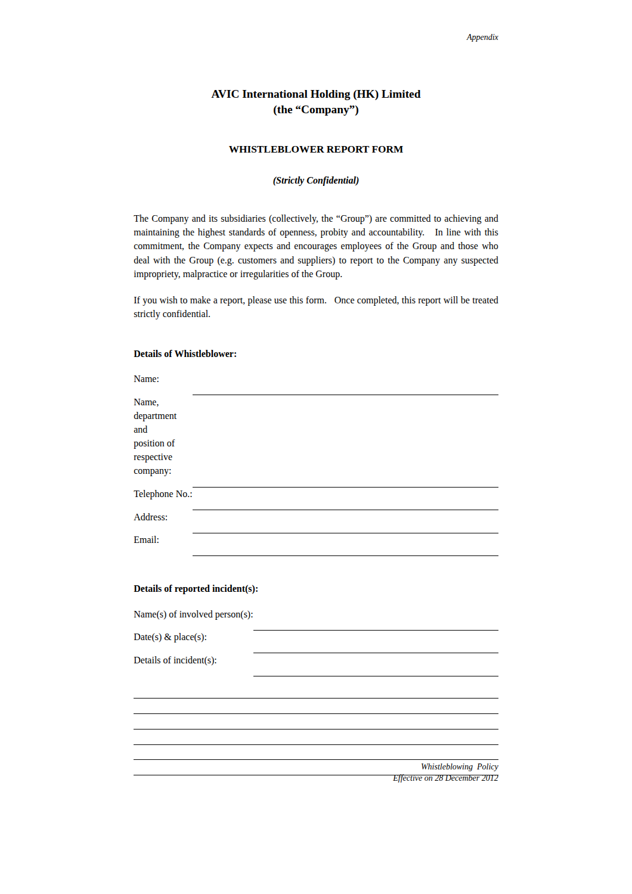Appendix
AVIC International Holding (HK) Limited
(the “Company”)
WHISTLEBLOWER REPORT FORM
(Strictly Confidential)
The Company and its subsidiaries (collectively, the “Group”) are committed to achieving and maintaining the highest standards of openness, probity and accountability. In line with this commitment, the Company expects and encourages employees of the Group and those who deal with the Group (e.g. customers and suppliers) to report to the Company any suspected impropriety, malpractice or irregularities of the Group.
If you wish to make a report, please use this form. Once completed, this report will be treated strictly confidential.
Details of Whistleblower:
| Name: | |
| Name, department and position of respective company: | |
| Telephone No.: | |
| Address: | |
| Email: | |
Details of reported incident(s):
| Name(s) of involved person(s): | |
| Date(s) & place(s): | |
| Details of incident(s): | |
Whistleblowing Policy
Effective on 28 December 2012